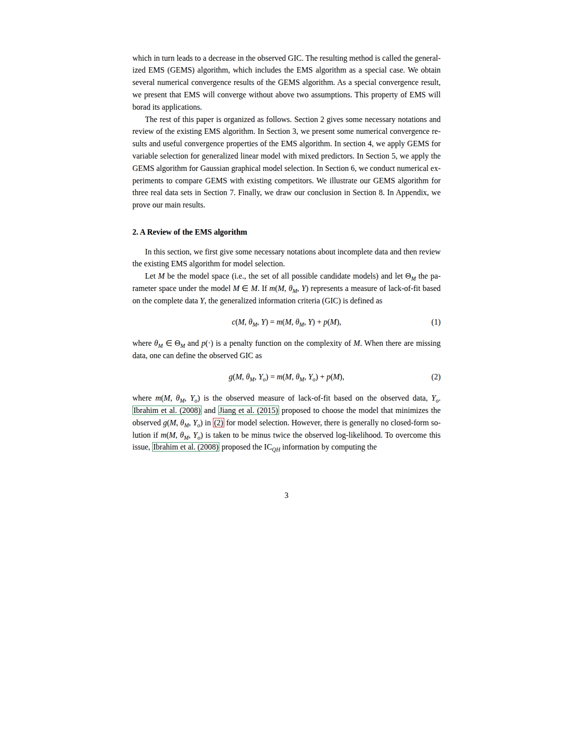which in turn leads to a decrease in the observed GIC. The resulting method is called the generalized EMS (GEMS) algorithm, which includes the EMS algorithm as a special case. We obtain several numerical convergence results of the GEMS algorithm. As a special convergence result, we present that EMS will converge without above two assumptions. This property of EMS will borad its applications.
The rest of this paper is organized as follows. Section 2 gives some necessary notations and review of the existing EMS algorithm. In Section 3, we present some numerical convergence results and useful convergence properties of the EMS algorithm. In section 4, we apply GEMS for variable selection for generalized linear model with mixed predictors. In Section 5, we apply the GEMS algorithm for Gaussian graphical model selection. In Section 6, we conduct numerical experiments to compare GEMS with existing competitors. We illustrate our GEMS algorithm for three real data sets in Section 7. Finally, we draw our conclusion in Section 8. In Appendix, we prove our main results.
2. A Review of the EMS algorithm
In this section, we first give some necessary notations about incomplete data and then review the existing EMS algorithm for model selection.
Let M be the model space (i.e., the set of all possible candidate models) and let ΘM the parameter space under the model M ∈ M. If m(M, θM, Y) represents a measure of lack-of-fit based on the complete data Y, the generalized information criteria (GIC) is defined as
c(M, θM, Y) = m(M, θM, Y) + p(M), (1)
where θM ∈ ΘM and p(·) is a penalty function on the complexity of M. When there are missing data, one can define the observed GIC as
g(M, θM, Yo) = m(M, θM, Yo) + p(M), (2)
where m(M, θM, Yo) is the observed measure of lack-of-fit based on the observed data, Yo. Ibrahim et al. (2008) and Jiang et al. (2015) proposed to choose the model that minimizes the observed g(M, θM, Yo) in (2) for model selection. However, there is generally no closed-form solution if m(M, θM, Yo) is taken to be minus twice the observed log-likelihood. To overcome this issue, Ibrahim et al. (2008) proposed the ICQH information by computing the
3